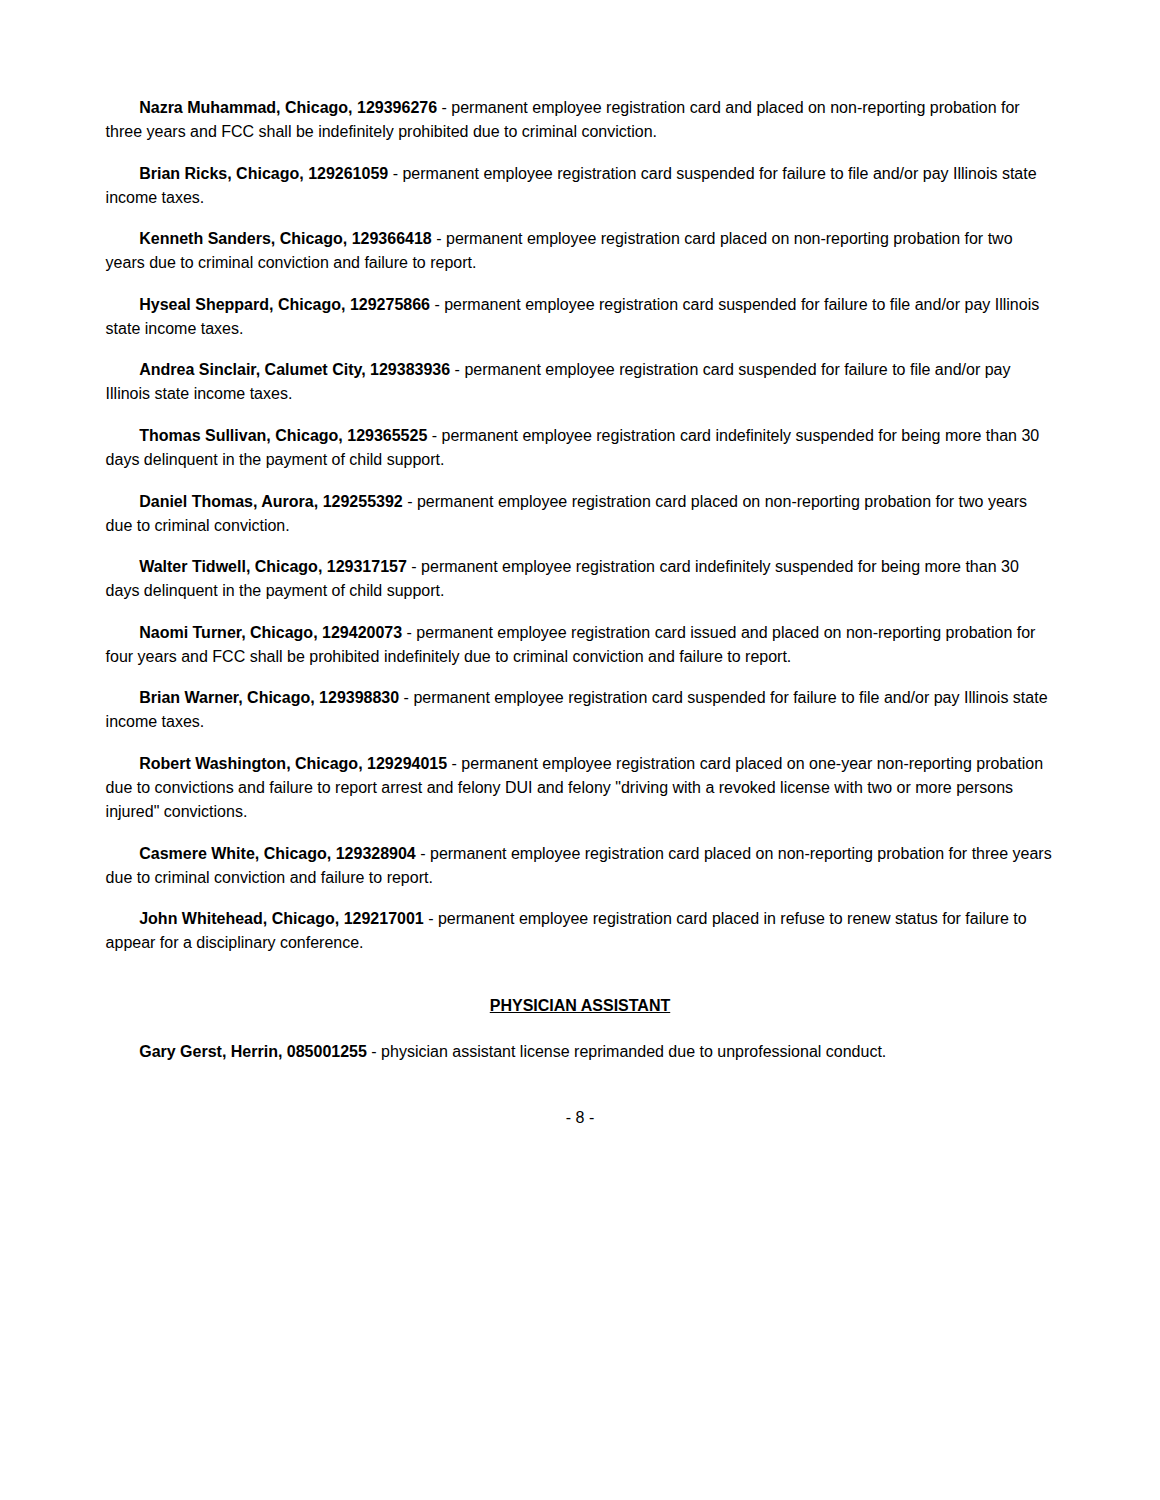Nazra Muhammad, Chicago, 129396276 - permanent employee registration card and placed on non-reporting probation for three years and FCC shall be indefinitely prohibited due to criminal conviction.
Brian Ricks, Chicago, 129261059 - permanent employee registration card suspended for failure to file and/or pay Illinois state income taxes.
Kenneth Sanders, Chicago, 129366418 - permanent employee registration card placed on non-reporting probation for two years due to criminal conviction and failure to report.
Hyseal Sheppard, Chicago, 129275866 - permanent employee registration card suspended for failure to file and/or pay Illinois state income taxes.
Andrea Sinclair, Calumet City, 129383936 - permanent employee registration card suspended for failure to file and/or pay Illinois state income taxes.
Thomas Sullivan, Chicago, 129365525 - permanent employee registration card indefinitely suspended for being more than 30 days delinquent in the payment of child support.
Daniel Thomas, Aurora, 129255392 - permanent employee registration card placed on non-reporting probation for two years due to criminal conviction.
Walter Tidwell, Chicago, 129317157 - permanent employee registration card indefinitely suspended for being more than 30 days delinquent in the payment of child support.
Naomi Turner, Chicago, 129420073 - permanent employee registration card issued and placed on non-reporting probation for four years and FCC shall be prohibited indefinitely due to criminal conviction and failure to report.
Brian Warner, Chicago, 129398830 - permanent employee registration card suspended for failure to file and/or pay Illinois state income taxes.
Robert Washington, Chicago, 129294015 - permanent employee registration card placed on one-year non-reporting probation due to convictions and failure to report arrest and felony DUI and felony "driving with a revoked license with two or more persons injured" convictions.
Casmere White, Chicago, 129328904 - permanent employee registration card placed on non-reporting probation for three years due to criminal conviction and failure to report.
John Whitehead, Chicago, 129217001 - permanent employee registration card placed in refuse to renew status for failure to appear for a disciplinary conference.
PHYSICIAN ASSISTANT
Gary Gerst, Herrin, 085001255 - physician assistant license reprimanded due to unprofessional conduct.
- 8 -